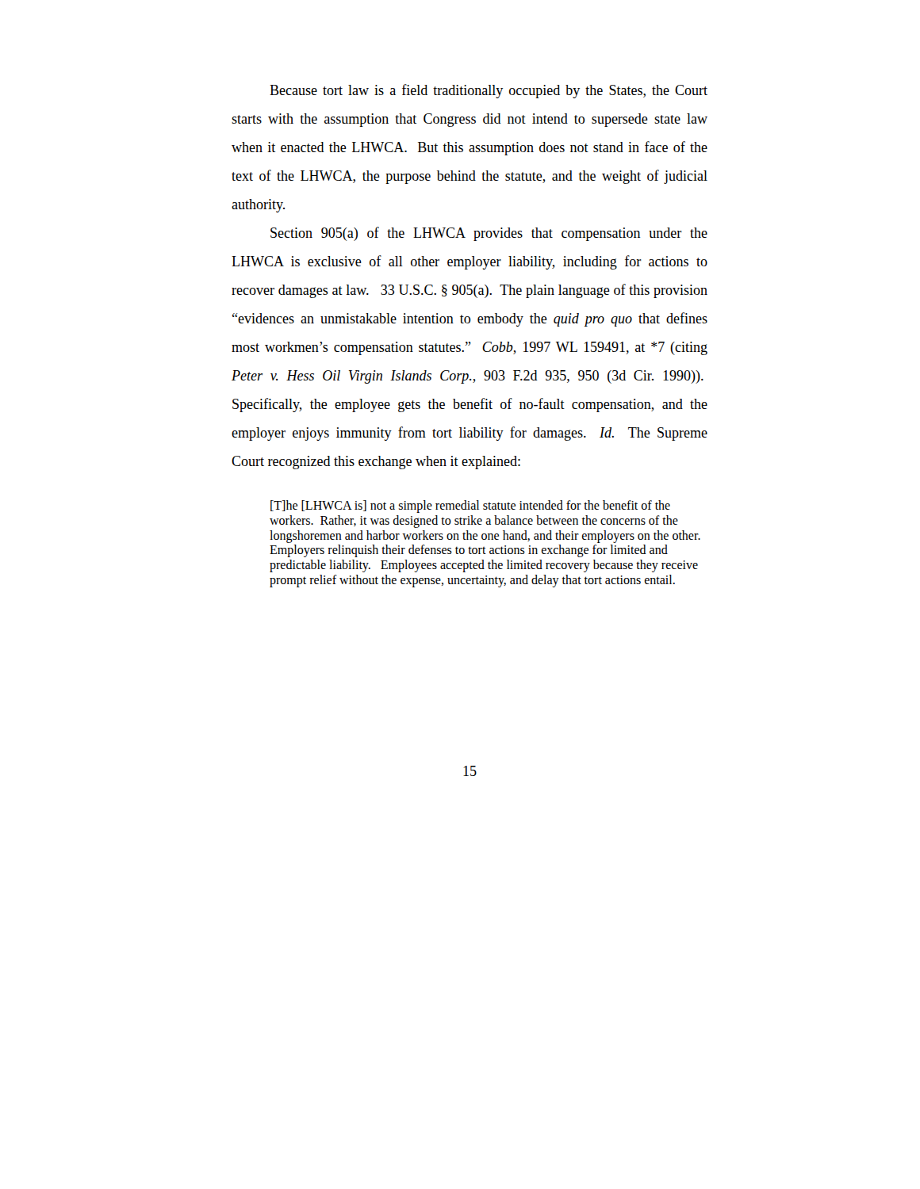Because tort law is a field traditionally occupied by the States, the Court starts with the assumption that Congress did not intend to supersede state law when it enacted the LHWCA. But this assumption does not stand in face of the text of the LHWCA, the purpose behind the statute, and the weight of judicial authority.
Section 905(a) of the LHWCA provides that compensation under the LHWCA is exclusive of all other employer liability, including for actions to recover damages at law. 33 U.S.C. § 905(a). The plain language of this provision “evidences an unmistakable intention to embody the quid pro quo that defines most workmen’s compensation statutes.” Cobb, 1997 WL 159491, at *7 (citing Peter v. Hess Oil Virgin Islands Corp., 903 F.2d 935, 950 (3d Cir. 1990)). Specifically, the employee gets the benefit of no-fault compensation, and the employer enjoys immunity from tort liability for damages. Id. The Supreme Court recognized this exchange when it explained:
[T]he [LHWCA is] not a simple remedial statute intended for the benefit of the workers. Rather, it was designed to strike a balance between the concerns of the longshoremen and harbor workers on the one hand, and their employers on the other. Employers relinquish their defenses to tort actions in exchange for limited and predictable liability. Employees accepted the limited recovery because they receive prompt relief without the expense, uncertainty, and delay that tort actions entail.
15